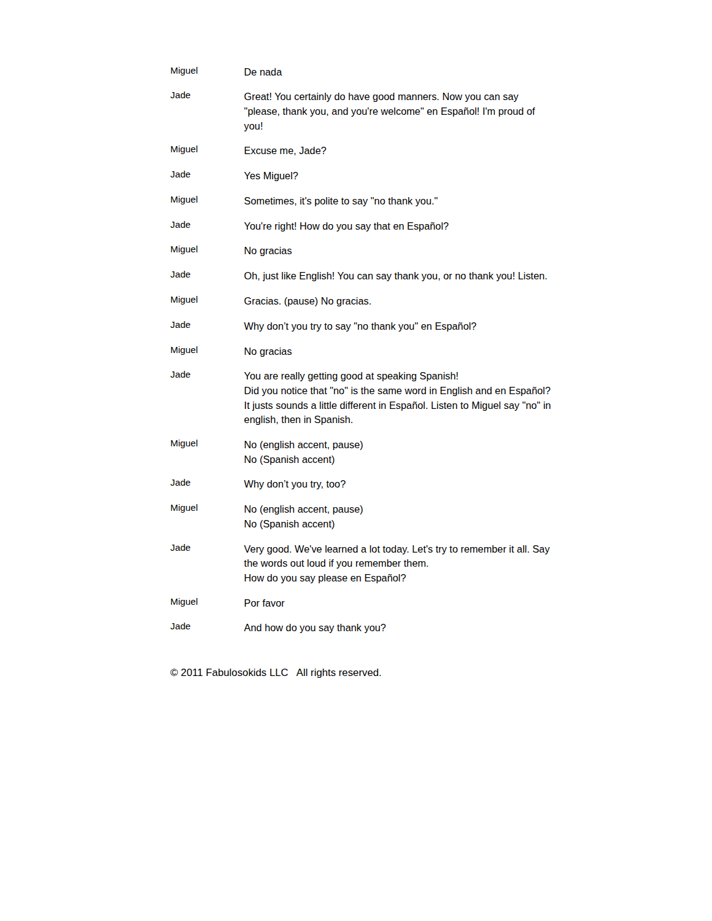| Miguel | De nada |
| Jade | Great! You certainly do have good manners. Now you can say "please, thank you, and you're welcome" en Español! I'm proud of you! |
| Miguel | Excuse me, Jade? |
| Jade | Yes Miguel? |
| Miguel | Sometimes, it's polite to say "no thank you." |
| Jade | You're right! How do you say that en Español? |
| Miguel | No gracias |
| Jade | Oh, just like English! You can say thank you, or no thank you! Listen. |
| Miguel | Gracias. (pause) No gracias. |
| Jade | Why don’t you try to say "no thank you" en Español? |
| Miguel | No gracias |
| Jade | You are really getting good at speaking Spanish! Did you notice that "no" is the same word in English and en Español? It justs sounds a little different in Español. Listen to Miguel say "no" in english, then in Spanish. |
| Miguel | No (english accent, pause) No (Spanish accent) |
| Jade | Why don’t you try, too? |
| Miguel | No (english accent, pause) No (Spanish accent) |
| Jade | Very good. We've learned a lot today. Let's try to remember it all. Say the words out loud if you remember them. How do you say please en Español? |
| Miguel | Por favor |
| Jade | And how do you say thank you? |
© 2011 Fabulosokids LLC All rights reserved.